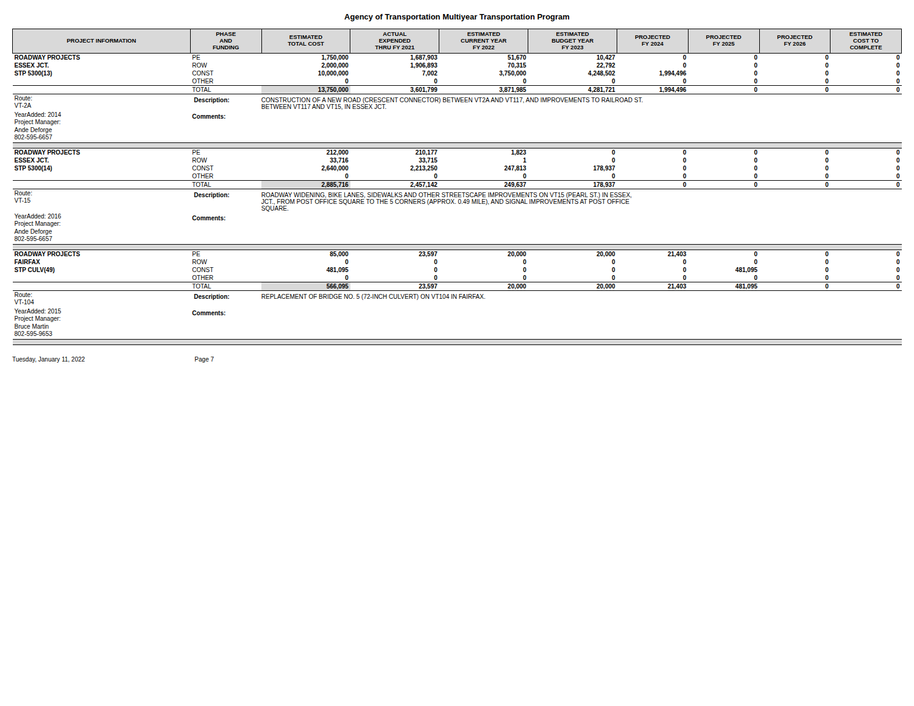Agency of Transportation Multiyear Transportation Program
| PROJECT INFORMATION | PHASE AND FUNDING | ESTIMATED TOTAL COST | ACTUAL EXPENDED THRU FY 2021 | ESTIMATED CURRENT YEAR FY 2022 | ESTIMATED BUDGET YEAR FY 2023 | PROJECTED FY 2024 | PROJECTED FY 2025 | PROJECTED FY 2026 | ESTIMATED COST TO COMPLETE |
| --- | --- | --- | --- | --- | --- | --- | --- | --- | --- |
| ROADWAY PROJECTS | PE | 1,750,000 | 1,687,903 | 51,670 | 10,427 | 0 | 0 | 0 | 0 |
| ESSEX JCT. | ROW | 2,000,000 | 1,906,893 | 70,315 | 22,792 | 0 | 0 | 0 | 0 |
| STP 5300(13) | CONST | 10,000,000 | 7,002 | 3,750,000 | 4,248,502 | 1,994,496 | 0 | 0 | 0 |
| | OTHER | 0 | 0 | 0 | 0 | 0 | 0 | 0 | 0 |
| | TOTAL | 13,750,000 | 3,601,799 | 3,871,985 | 4,281,721 | 1,994,496 | 0 | 0 | 0 |
| Route: VT-2A | / Description: / CONSTRUCTION OF A NEW ROAD (CRESCENT CONNECTOR) BETWEEN VT2A AND VT117, AND IMPROVEMENTS TO RAILROAD ST. BETWEEN VT117 AND VT15, IN ESSEX JCT. / |
| YearAdded: 2014 Project Manager: Ande Deforge 802-595-6657 | Comments: |
| ROADWAY PROJECTS | PE | 212,000 | 210,177 | 1,823 | 0 | 0 | 0 | 0 | 0 |
| ESSEX JCT. | ROW | 33,716 | 33,715 | 1 | 0 | 0 | 0 | 0 | 0 |
| STP 5300(14) | CONST | 2,640,000 | 2,213,250 | 247,813 | 178,937 | 0 | 0 | 0 | 0 |
| | OTHER | 0 | 0 | 0 | 0 | 0 | 0 | 0 | 0 |
| | TOTAL | 2,885,716 | 2,457,142 | 249,637 | 178,937 | 0 | 0 | 0 | 0 |
| Route: VT-15 | / Description: / ROADWAY WIDENING, BIKE LANES, SIDEWALKS AND OTHER STREETSCAPE IMPROVEMENTS ON VT15 (PEARL ST.) IN ESSEX, JCT., FROM POST OFFICE SQUARE TO THE 5 CORNERS (APPROX. 0.49 MILE), AND SIGNAL IMPROVEMENTS AT POST OFFICE SQUARE. / |
| YearAdded: 2016 Project Manager: Ande Deforge 802-595-6657 | Comments: |
| ROADWAY PROJECTS | PE | 85,000 | 23,597 | 20,000 | 20,000 | 21,403 | 0 | 0 | 0 |
| FAIRFAX | ROW | 0 | 0 | 0 | 0 | 0 | 0 | 0 | 0 |
| STP CULV(49) | CONST | 481,095 | 0 | 0 | 0 | 0 | 481,095 | 0 | 0 |
| | OTHER | 0 | 0 | 0 | 0 | 0 | 0 | 0 | 0 |
| | TOTAL | 566,095 | 23,597 | 20,000 | 20,000 | 21,403 | 481,095 | 0 | 0 |
| Route: VT-104 | / Description: / REPLACEMENT OF BRIDGE NO. 5 (72-INCH CULVERT) ON VT104 IN FAIRFAX. / |
| YearAdded: 2015 Project Manager: Bruce Martin 802-595-9653 | Comments: |
Tuesday, January 11, 2022
Page 7